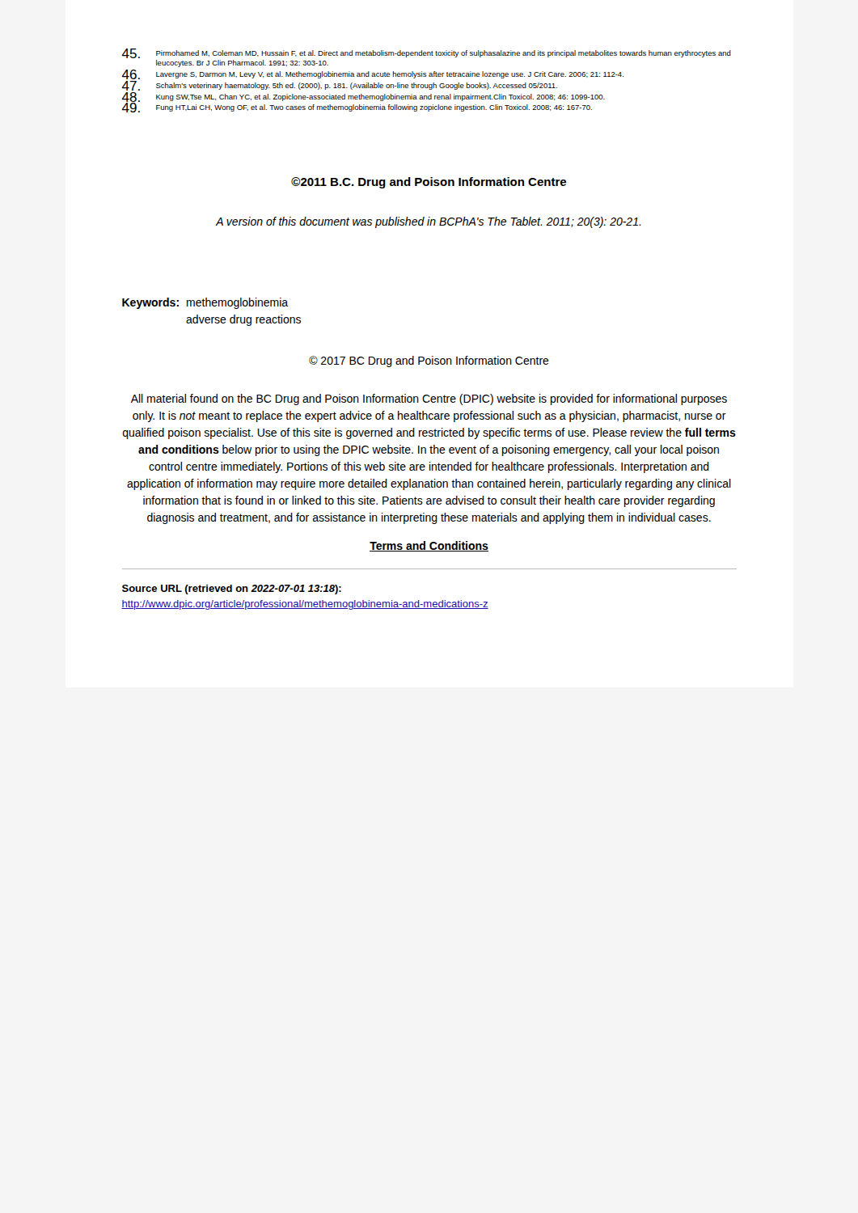Pirmohamed M, Coleman MD, Hussain F, et al. Direct and metabolism-dependent toxicity of sulphasalazine and its principal metabolites towards human erythrocytes and leucocytes. Br J Clin Pharmacol. 1991; 32: 303-10.
Lavergne S, Darmon M, Levy V, et al. Methemoglobinemia and acute hemolysis after tetracaine lozenge use. J Crit Care. 2006; 21: 112-4.
Schalm's veterinary haematology. 5th ed. (2000), p. 181. (Available on-line through Google books). Accessed 05/2011.
Kung SW,Tse ML, Chan YC, et al. Zopiclone-associated methemoglobinemia and renal impairment.Clin Toxicol. 2008; 46: 1099-100.
Fung HT,Lai CH, Wong OF, et al. Two cases of methemoglobinemia following zopiclone ingestion. Clin Toxicol. 2008; 46: 167-70.
©2011 B.C. Drug and Poison Information Centre
A version of this document was published in BCPhA's The Tablet. 2011; 20(3): 20-21.
Keywords:
methemoglobinemia
adverse drug reactions
© 2017 BC Drug and Poison Information Centre
All material found on the BC Drug and Poison Information Centre (DPIC) website is provided for informational purposes only. It is not meant to replace the expert advice of a healthcare professional such as a physician, pharmacist, nurse or qualified poison specialist. Use of this site is governed and restricted by specific terms of use. Please review the full terms and conditions below prior to using the DPIC website. In the event of a poisoning emergency, call your local poison control centre immediately. Portions of this web site are intended for healthcare professionals. Interpretation and application of information may require more detailed explanation than contained herein, particularly regarding any clinical information that is found in or linked to this site. Patients are advised to consult their health care provider regarding diagnosis and treatment, and for assistance in interpreting these materials and applying them in individual cases.
Terms and Conditions
Source URL (retrieved on 2022-07-01 13:18):
http://www.dpic.org/article/professional/methemoglobinemia-and-medications-z